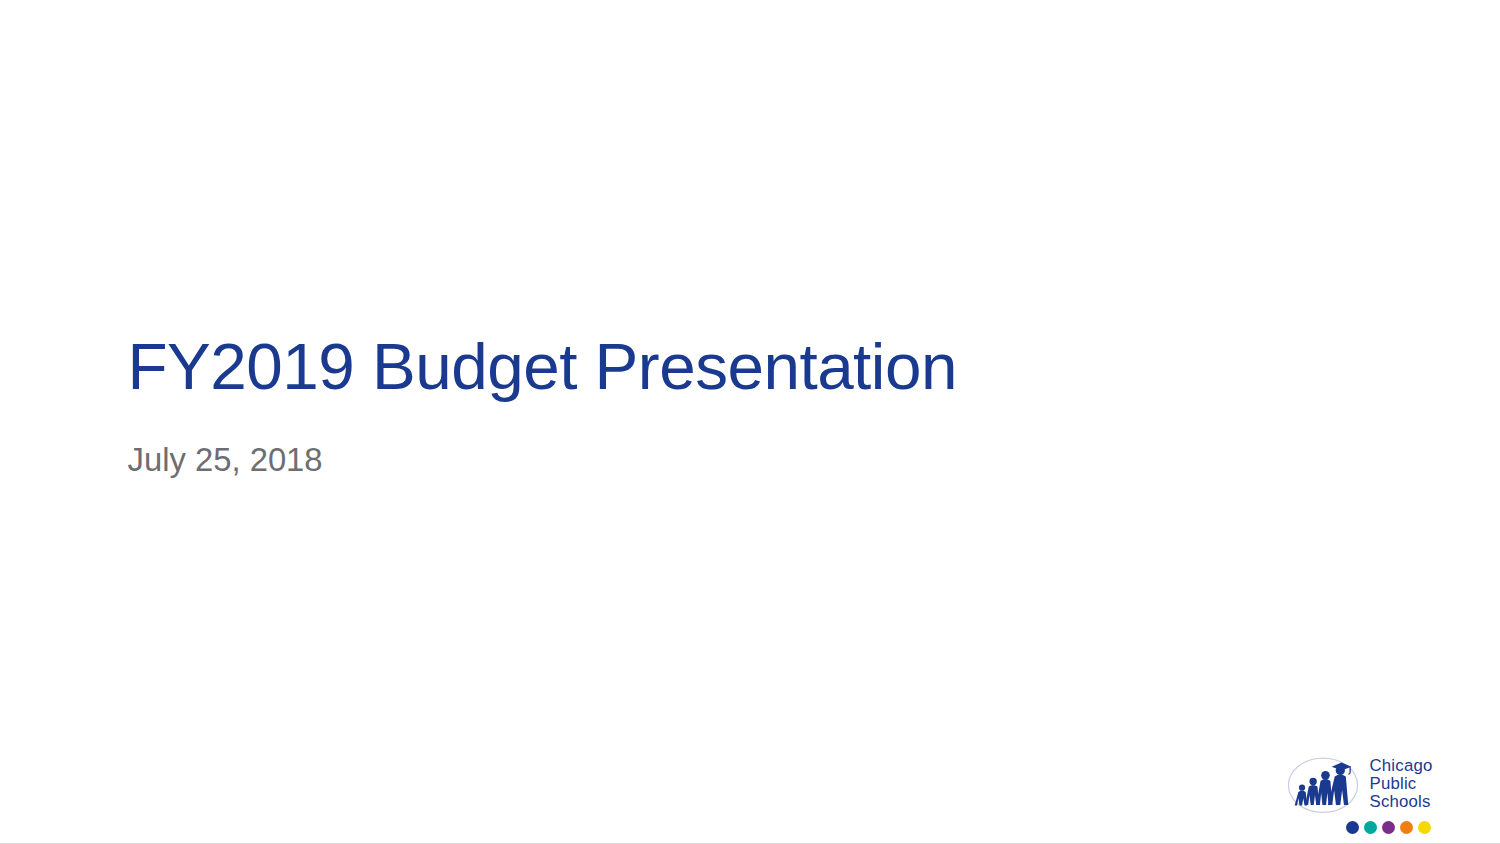FY2019 Budget Presentation
July 25, 2018
Chicago
Public
Schools